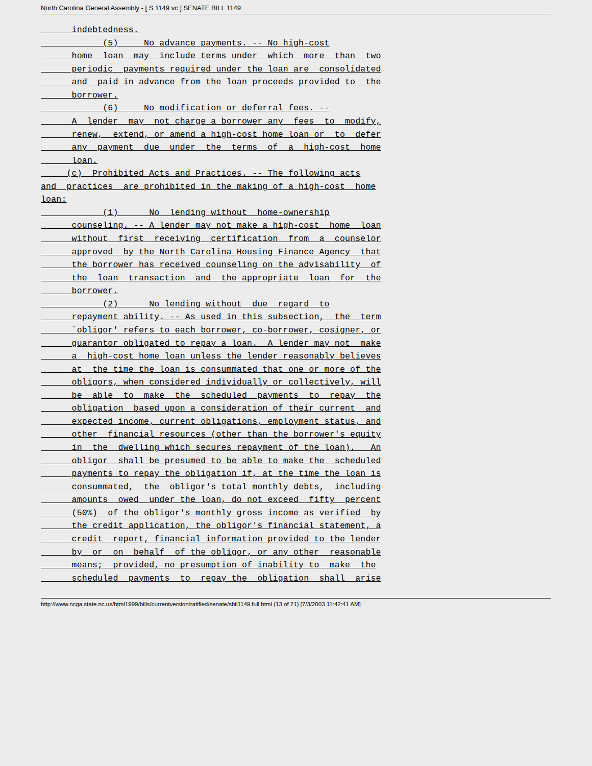North Carolina General Assembly - [ S 1149 vc ] SENATE BILL 1149
      indebtedness.
            (5)     No advance payments. -- No high-cost
      home  loan  may  include terms under  which  more  than  two
      periodic  payments required under the loan are  consolidated
      and  paid in advance from the loan proceeds provided to  the
      borrower.
            (6)     No modification or deferral fees. --
      A  lender  may  not charge a borrower any  fees  to  modify,
      renew,  extend, or amend a high-cost home loan or  to  defer
      any  payment  due  under  the  terms  of  a  high-cost  home
      loan.
     (c)  Prohibited Acts and Practices. -- The following acts
and  practices  are prohibited in the making of a high-cost  home
loan:
            (1)      No  lending without  home-ownership
      counseling. -- A lender may not make a high-cost  home  loan
      without  first  receiving  certification  from  a  counselor
      approved  by the North Carolina Housing Finance Agency  that
      the borrower has received counseling on the advisability  of
      the  loan  transaction  and  the appropriate  loan  for  the
      borrower.
            (2)      No lending without  due  regard  to
      repayment ability. -- As used in this subsection,  the  term
      `obligor' refers to each borrower, co-borrower, cosigner, or
      guarantor obligated to repay a loan.  A lender may not  make
      a  high-cost home loan unless the lender reasonably believes
      at  the time the loan is consummated that one or more of the
      obligors, when considered individually or collectively, will
      be  able  to  make  the  scheduled  payments  to  repay  the
      obligation  based upon a consideration of their current  and
      expected income, current obligations, employment status, and
      other  financial resources (other than the borrower's equity
      in  the  dwelling which secures repayment of the loan).   An
      obligor  shall be presumed to be able to make the  scheduled
      payments to repay the obligation if, at the time the loan is
      consummated,  the  obligor's total monthly debts,  including
      amounts  owed  under the loan, do not exceed  fifty  percent
      (50%)  of the obligor's monthly gross income as verified  by
      the credit application, the obligor's financial statement, a
      credit  report, financial information provided to the lender
      by  or  on  behalf  of the obligor, or any other  reasonable
      means;  provided, no presumption of inability to  make  the
      scheduled  payments  to  repay the  obligation  shall  arise
http://www.ncga.state.nc.us/html1999/bills/currentversion/ratified/senate/sbil1149.full.html (13 of 21) [7/3/2003 11:42:41 AM]